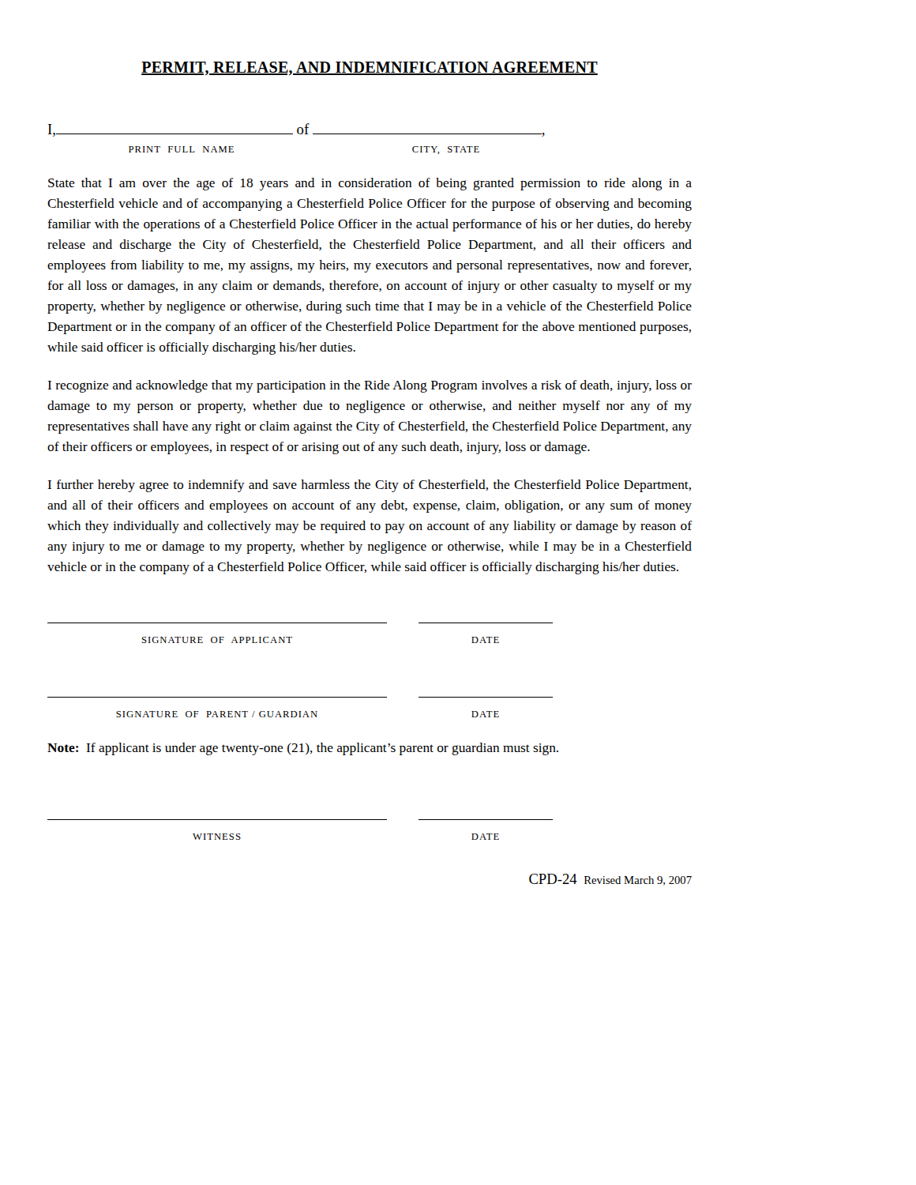PERMIT, RELEASE, AND INDEMNIFICATION AGREEMENT
I, of ,
PRINT FULL NAME CITY, STATE
State that I am over the age of 18 years and in consideration of being granted permission to ride along in a Chesterfield vehicle and of accompanying a Chesterfield Police Officer for the purpose of observing and becoming familiar with the operations of a Chesterfield Police Officer in the actual performance of his or her duties, do hereby release and discharge the City of Chesterfield, the Chesterfield Police Department, and all their officers and employees from liability to me, my assigns, my heirs, my executors and personal representatives, now and forever, for all loss or damages, in any claim or demands, therefore, on account of injury or other casualty to myself or my property, whether by negligence or otherwise, during such time that I may be in a vehicle of the Chesterfield Police Department or in the company of an officer of the Chesterfield Police Department for the above mentioned purposes, while said officer is officially discharging his/her duties.
I recognize and acknowledge that my participation in the Ride Along Program involves a risk of death, injury, loss or damage to my person or property, whether due to negligence or otherwise, and neither myself nor any of my representatives shall have any right or claim against the City of Chesterfield, the Chesterfield Police Department, any of their officers or employees, in respect of or arising out of any such death, injury, loss or damage.
I further hereby agree to indemnify and save harmless the City of Chesterfield, the Chesterfield Police Department, and all of their officers and employees on account of any debt, expense, claim, obligation, or any sum of money which they individually and collectively may be required to pay on account of any liability or damage by reason of any injury to me or damage to my property, whether by negligence or otherwise, while I may be in a Chesterfield vehicle or in the company of a Chesterfield Police Officer, while said officer is officially discharging his/her duties.
SIGNATURE OF APPLICANT DATE
SIGNATURE OF PARENT / GUARDIAN DATE
Note: If applicant is under age twenty-one (21), the applicant’s parent or guardian must sign.
WITNESS DATE
CPD-24 Revised March 9, 2007